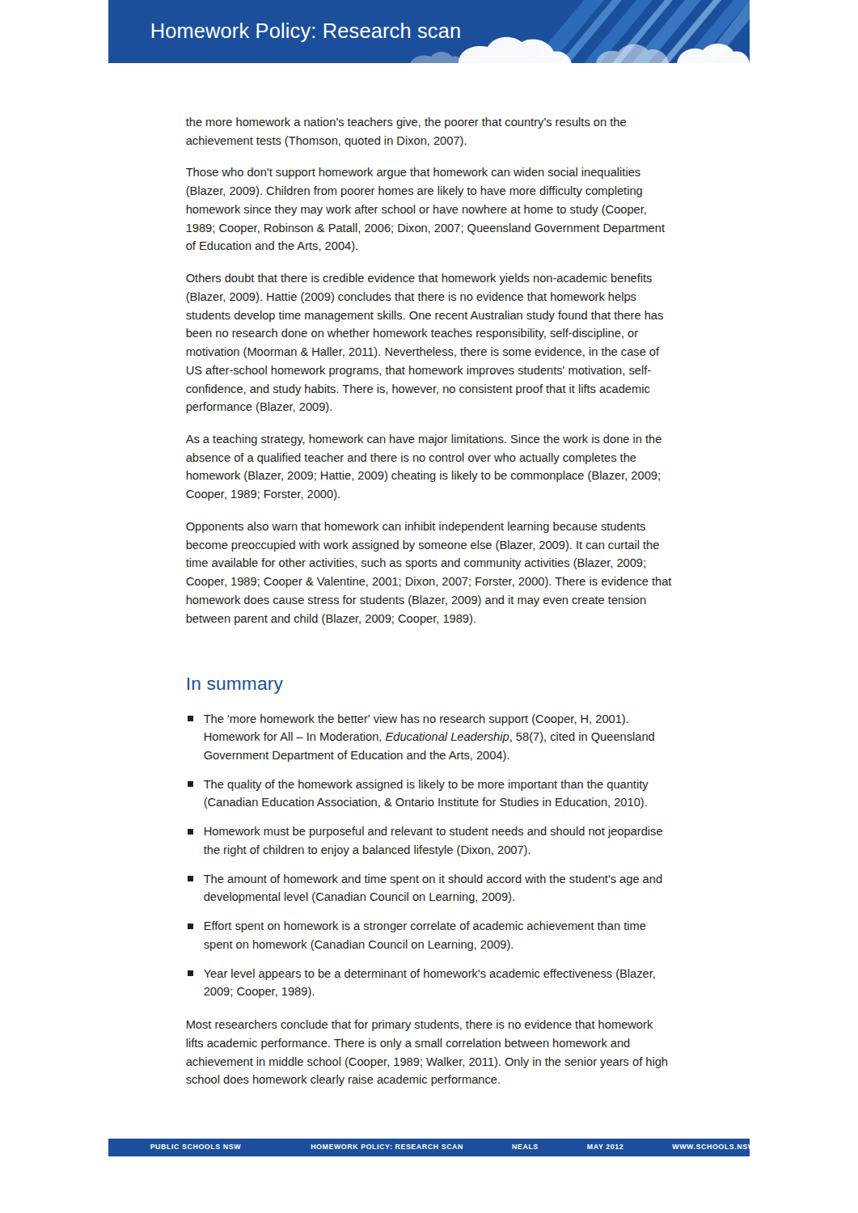Homework Policy: Research scan
the more homework a nation's teachers give, the poorer that country's results on the achievement tests (Thomson, quoted in Dixon, 2007).
Those who don't support homework argue that homework can widen social inequalities (Blazer, 2009). Children from poorer homes are likely to have more difficulty completing homework since they may work after school or have nowhere at home to study (Cooper, 1989; Cooper, Robinson & Patall, 2006; Dixon, 2007; Queensland Government Department of Education and the Arts, 2004).
Others doubt that there is credible evidence that homework yields non-academic benefits (Blazer, 2009). Hattie (2009) concludes that there is no evidence that homework helps students develop time management skills. One recent Australian study found that there has been no research done on whether homework teaches responsibility, self-discipline, or motivation (Moorman & Haller, 2011). Nevertheless, there is some evidence, in the case of US after-school homework programs, that homework improves students' motivation, self-confidence, and study habits. There is, however, no consistent proof that it lifts academic performance (Blazer, 2009).
As a teaching strategy, homework can have major limitations. Since the work is done in the absence of a qualified teacher and there is no control over who actually completes the homework (Blazer, 2009; Hattie, 2009) cheating is likely to be commonplace (Blazer, 2009; Cooper, 1989; Forster, 2000).
Opponents also warn that homework can inhibit independent learning because students become preoccupied with work assigned by someone else (Blazer, 2009). It can curtail the time available for other activities, such as sports and community activities (Blazer, 2009; Cooper, 1989; Cooper & Valentine, 2001; Dixon, 2007; Forster, 2000). There is evidence that homework does cause stress for students (Blazer, 2009) and it may even create tension between parent and child (Blazer, 2009; Cooper, 1989).
In summary
The 'more homework the better' view has no research support (Cooper, H, 2001). Homework for All – In Moderation, Educational Leadership, 58(7), cited in Queensland Government Department of Education and the Arts, 2004).
The quality of the homework assigned is likely to be more important than the quantity (Canadian Education Association, & Ontario Institute for Studies in Education, 2010).
Homework must be purposeful and relevant to student needs and should not jeopardise the right of children to enjoy a balanced lifestyle (Dixon, 2007).
The amount of homework and time spent on it should accord with the student's age and developmental level (Canadian Council on Learning, 2009).
Effort spent on homework is a stronger correlate of academic achievement than time spent on homework (Canadian Council on Learning, 2009).
Year level appears to be a determinant of homework's academic effectiveness (Blazer, 2009; Cooper, 1989).
Most researchers conclude that for primary students, there is no evidence that homework lifts academic performance. There is only a small correlation between homework and achievement in middle school (Cooper, 1989; Walker, 2011). Only in the senior years of high school does homework clearly raise academic performance.
Public Schools NSW Homework Policy: Research scan NEALS May 2012 www.schools.nsw.edu.au 5